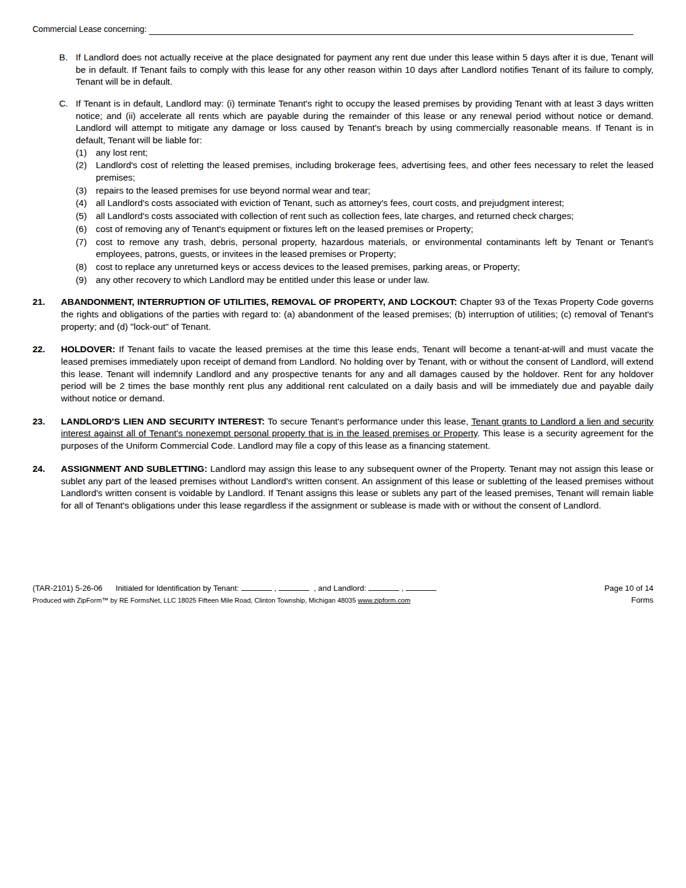Commercial Lease concerning:
B.
If Landlord does not actually receive at the place designated for payment any rent due under this lease within 5 days after it is due, Tenant will be in default. If Tenant fails to comply with this lease for any other reason within 10 days after Landlord notifies Tenant of its failure to comply, Tenant will be in default.
C.
If Tenant is in default, Landlord may: (i) terminate Tenant's right to occupy the leased premises by providing Tenant with at least 3 days written notice; and (ii) accelerate all rents which are payable during the remainder of this lease or any renewal period without notice or demand. Landlord will attempt to mitigate any damage or loss caused by Tenant's breach by using commercially reasonable means. If Tenant is in default, Tenant will be liable for:
(1) any lost rent;
(2) Landlord's cost of reletting the leased premises, including brokerage fees, advertising fees, and other fees necessary to relet the leased premises;
(3) repairs to the leased premises for use beyond normal wear and tear;
(4) all Landlord's costs associated with eviction of Tenant, such as attorney's fees, court costs, and prejudgment interest;
(5) all Landlord's costs associated with collection of rent such as collection fees, late charges, and returned check charges;
(6) cost of removing any of Tenant's equipment or fixtures left on the leased premises or Property;
(7) cost to remove any trash, debris, personal property, hazardous materials, or environmental contaminants left by Tenant or Tenant's employees, patrons, guests, or invitees in the leased premises or Property;
(8) cost to replace any unreturned keys or access devices to the leased premises, parking areas, or Property;
(9) any other recovery to which Landlord may be entitled under this lease or under law.
21.
ABANDONMENT, INTERRUPTION OF UTILITIES, REMOVAL OF PROPERTY, AND LOCKOUT: Chapter 93 of the Texas Property Code governs the rights and obligations of the parties with regard to: (a) abandonment of the leased premises; (b) interruption of utilities; (c) removal of Tenant's property; and (d) "lock-out" of Tenant.
22.
HOLDOVER: If Tenant fails to vacate the leased premises at the time this lease ends, Tenant will become a tenant-at-will and must vacate the leased premises immediately upon receipt of demand from Landlord. No holding over by Tenant, with or without the consent of Landlord, will extend this lease. Tenant will indemnify Landlord and any prospective tenants for any and all damages caused by the holdover. Rent for any holdover period will be 2 times the base monthly rent plus any additional rent calculated on a daily basis and will be immediately due and payable daily without notice or demand.
23.
LANDLORD'S LIEN AND SECURITY INTEREST: To secure Tenant's performance under this lease, Tenant grants to Landlord a lien and security interest against all of Tenant's nonexempt personal property that is in the leased premises or Property. This lease is a security agreement for the purposes of the Uniform Commercial Code. Landlord may file a copy of this lease as a financing statement.
24.
ASSIGNMENT AND SUBLETTING: Landlord may assign this lease to any subsequent owner of the Property. Tenant may not assign this lease or sublet any part of the leased premises without Landlord's written consent. An assignment of this lease or subletting of the leased premises without Landlord's written consent is voidable by Landlord. If Tenant assigns this lease or sublets any part of the leased premises, Tenant will remain liable for all of Tenant's obligations under this lease regardless if the assignment or sublease is made with or without the consent of Landlord.
(TAR-2101) 5-26-06 Initialed for Identification by Tenant: , , and Landlord: ,
Page 10 of 14
Produced with ZipForm™ by RE FormsNet, LLC 18025 Fifteen Mile Road, Clinton Township, Michigan 48035 www.zipform.com
Forms